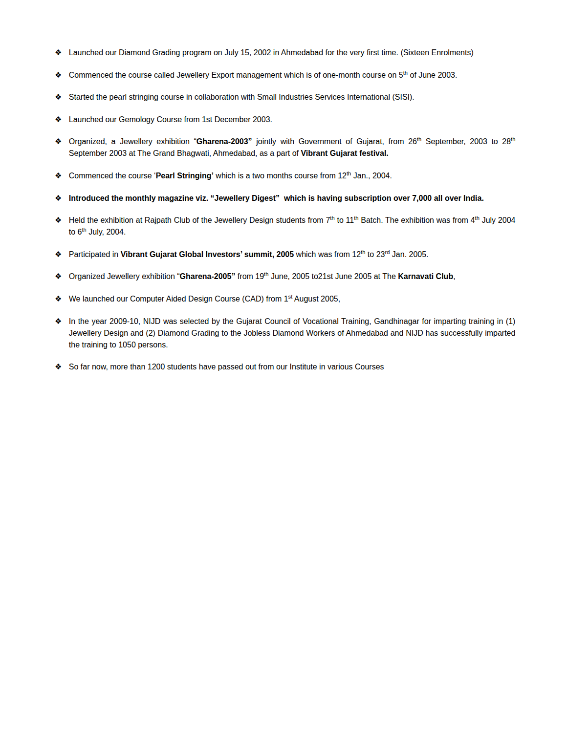Launched our Diamond Grading program on July 15, 2002 in Ahmedabad for the very first time. (Sixteen Enrolments)
Commenced the course called Jewellery Export management which is of one-month course on 5th of June 2003.
Started the pearl stringing course in collaboration with Small Industries Services International (SISI).
Launched our Gemology Course from 1st December 2003.
Organized, a Jewellery exhibition “Gharena-2003” jointly with Government of Gujarat, from 26th September, 2003 to 28th September 2003 at The Grand Bhagwati, Ahmedabad, as a part of Vibrant Gujarat festival.
Commenced the course ‘Pearl Stringing’ which is a two months course from 12th Jan., 2004.
Introduced the monthly magazine viz. “Jewellery Digest” which is having subscription over 7,000 all over India.
Held the exhibition at Rajpath Club of the Jewellery Design students from 7th to 11th Batch. The exhibition was from 4th July 2004 to 6th July, 2004.
Participated in Vibrant Gujarat Global Investors’ summit, 2005 which was from 12th to 23rd Jan. 2005.
Organized Jewellery exhibition “Gharena-2005” from 19th June, 2005 to21st June 2005 at The Karnavati Club,
We launched our Computer Aided Design Course (CAD) from 1st August 2005,
In the year 2009-10, NIJD was selected by the Gujarat Council of Vocational Training, Gandhinagar for imparting training in (1) Jewellery Design and (2) Diamond Grading to the Jobless Diamond Workers of Ahmedabad and NIJD has successfully imparted the training to 1050 persons.
So far now, more than 1200 students have passed out from our Institute in various Courses